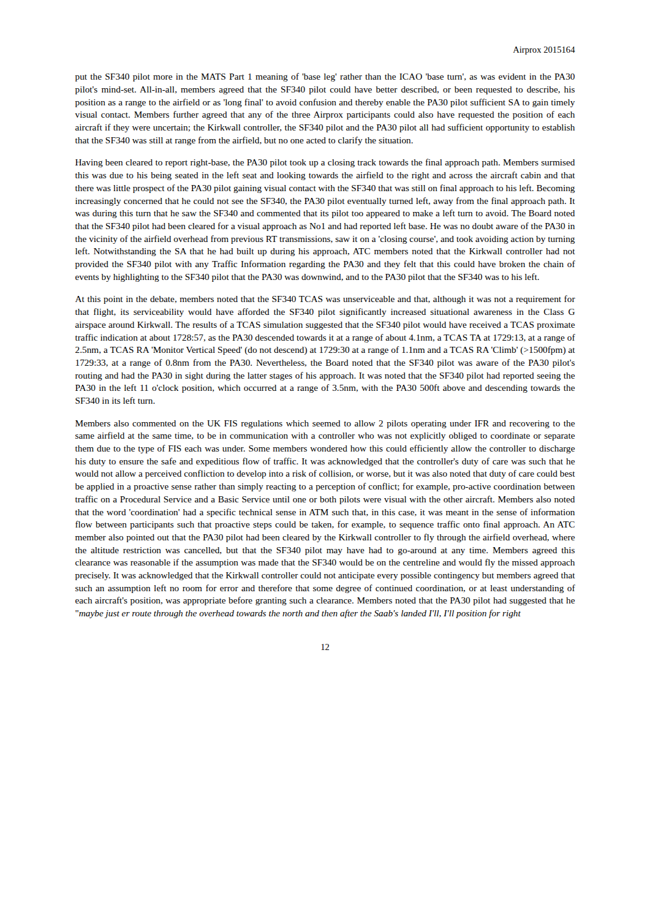Airprox 2015164
put the SF340 pilot more in the MATS Part 1 meaning of 'base leg' rather than the ICAO 'base turn', as was evident in the PA30 pilot's mind-set. All-in-all, members agreed that the SF340 pilot could have better described, or been requested to describe, his position as a range to the airfield or as 'long final' to avoid confusion and thereby enable the PA30 pilot sufficient SA to gain timely visual contact. Members further agreed that any of the three Airprox participants could also have requested the position of each aircraft if they were uncertain; the Kirkwall controller, the SF340 pilot and the PA30 pilot all had sufficient opportunity to establish that the SF340 was still at range from the airfield, but no one acted to clarify the situation.
Having been cleared to report right-base, the PA30 pilot took up a closing track towards the final approach path. Members surmised this was due to his being seated in the left seat and looking towards the airfield to the right and across the aircraft cabin and that there was little prospect of the PA30 pilot gaining visual contact with the SF340 that was still on final approach to his left. Becoming increasingly concerned that he could not see the SF340, the PA30 pilot eventually turned left, away from the final approach path. It was during this turn that he saw the SF340 and commented that its pilot too appeared to make a left turn to avoid. The Board noted that the SF340 pilot had been cleared for a visual approach as No1 and had reported left base. He was no doubt aware of the PA30 in the vicinity of the airfield overhead from previous RT transmissions, saw it on a 'closing course', and took avoiding action by turning left. Notwithstanding the SA that he had built up during his approach, ATC members noted that the Kirkwall controller had not provided the SF340 pilot with any Traffic Information regarding the PA30 and they felt that this could have broken the chain of events by highlighting to the SF340 pilot that the PA30 was downwind, and to the PA30 pilot that the SF340 was to his left.
At this point in the debate, members noted that the SF340 TCAS was unserviceable and that, although it was not a requirement for that flight, its serviceability would have afforded the SF340 pilot significantly increased situational awareness in the Class G airspace around Kirkwall. The results of a TCAS simulation suggested that the SF340 pilot would have received a TCAS proximate traffic indication at about 1728:57, as the PA30 descended towards it at a range of about 4.1nm, a TCAS TA at 1729:13, at a range of 2.5nm, a TCAS RA 'Monitor Vertical Speed' (do not descend) at 1729:30 at a range of 1.1nm and a TCAS RA 'Climb' (>1500fpm) at 1729:33, at a range of 0.8nm from the PA30. Nevertheless, the Board noted that the SF340 pilot was aware of the PA30 pilot's routing and had the PA30 in sight during the latter stages of his approach. It was noted that the SF340 pilot had reported seeing the PA30 in the left 11 o'clock position, which occurred at a range of 3.5nm, with the PA30 500ft above and descending towards the SF340 in its left turn.
Members also commented on the UK FIS regulations which seemed to allow 2 pilots operating under IFR and recovering to the same airfield at the same time, to be in communication with a controller who was not explicitly obliged to coordinate or separate them due to the type of FIS each was under. Some members wondered how this could efficiently allow the controller to discharge his duty to ensure the safe and expeditious flow of traffic. It was acknowledged that the controller's duty of care was such that he would not allow a perceived confliction to develop into a risk of collision, or worse, but it was also noted that duty of care could best be applied in a proactive sense rather than simply reacting to a perception of conflict; for example, pro-active coordination between traffic on a Procedural Service and a Basic Service until one or both pilots were visual with the other aircraft. Members also noted that the word 'coordination' had a specific technical sense in ATM such that, in this case, it was meant in the sense of information flow between participants such that proactive steps could be taken, for example, to sequence traffic onto final approach. An ATC member also pointed out that the PA30 pilot had been cleared by the Kirkwall controller to fly through the airfield overhead, where the altitude restriction was cancelled, but that the SF340 pilot may have had to go-around at any time. Members agreed this clearance was reasonable if the assumption was made that the SF340 would be on the centreline and would fly the missed approach precisely. It was acknowledged that the Kirkwall controller could not anticipate every possible contingency but members agreed that such an assumption left no room for error and therefore that some degree of continued coordination, or at least understanding of each aircraft's position, was appropriate before granting such a clearance. Members noted that the PA30 pilot had suggested that he "maybe just er route through the overhead towards the north and then after the Saab's landed I'll, I'll position for right
12